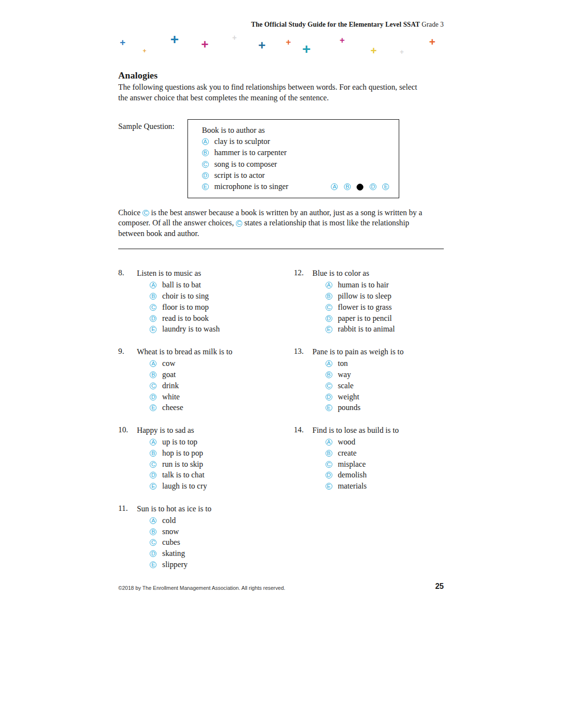The Official Study Guide for the Elementary Level SSAT Grade 3
+ + + + + + + + + + + +
Analogies
The following questions ask you to find relationships between words. For each question, select the answer choice that best completes the meaning of the sentence.
Sample Question:
Book is to author as
Aclay is to sculptor
Bhammer is to carpenter
Csong is to composer
Dscript is to actor
Emicrophone is to singer
A B D E
Choice C is the best answer because a book is written by an author, just as a song is written by a composer. Of all the answer choices, C states a relationship that is most like the relationship between book and author.
8.
Listen is to music as
Aball is to bat
Bchoir is to sing
Cfloor is to mop
Dread is to book
Elaundry is to wash
9.
Wheat is to bread as milk is to
Acow
Bgoat
Cdrink
Dwhite
Echeese
10.
Happy is to sad as
Aup is to top
Bhop is to pop
Crun is to skip
Dtalk is to chat
Elaugh is to cry
11.
Sun is to hot as ice is to
Acold
Bsnow
Ccubes
Dskating
Eslippery
12.
Blue is to color as
Ahuman is to hair
Bpillow is to sleep
Cflower is to grass
Dpaper is to pencil
Erabbit is to animal
13.
Pane is to pain as weigh is to
Aton
Bway
Cscale
Dweight
Epounds
14.
Find is to lose as build is to
Awood
Bcreate
Cmisplace
Ddemolish
Ematerials
©2018 by The Enrollment Management Association. All rights reserved.
25